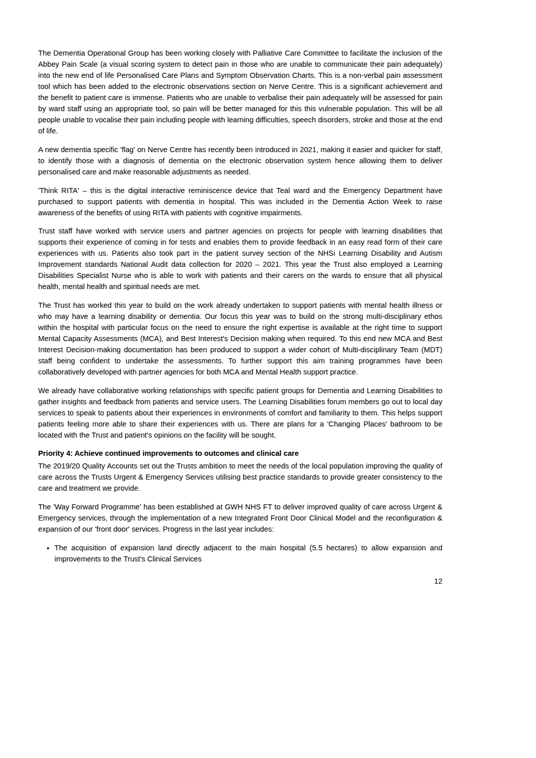The Dementia Operational Group has been working closely with Palliative Care Committee to facilitate the inclusion of the Abbey Pain Scale (a visual scoring system to detect pain in those who are unable to communicate their pain adequately) into the new end of life Personalised Care Plans and Symptom Observation Charts. This is a non-verbal pain assessment tool which has been added to the electronic observations section on Nerve Centre. This is a significant achievement and the benefit to patient care is immense. Patients who are unable to verbalise their pain adequately will be assessed for pain by ward staff using an appropriate tool, so pain will be better managed for this this vulnerable population. This will be all people unable to vocalise their pain including people with learning difficulties, speech disorders, stroke and those at the end of life.
A new dementia specific 'flag' on Nerve Centre has recently been introduced in 2021, making it easier and quicker for staff, to identify those with a diagnosis of dementia on the electronic observation system hence allowing them to deliver personalised care and make reasonable adjustments as needed.
'Think RITA' – this is the digital interactive reminiscence device that Teal ward and the Emergency Department have purchased to support patients with dementia in hospital. This was included in the Dementia Action Week to raise awareness of the benefits of using RITA with patients with cognitive impairments.
Trust staff have worked with service users and partner agencies on projects for people with learning disabilities that supports their experience of coming in for tests and enables them to provide feedback in an easy read form of their care experiences with us. Patients also took part in the patient survey section of the NHSi Learning Disability and Autism Improvement standards National Audit data collection for 2020 – 2021. This year the Trust also employed a Learning Disabilities Specialist Nurse who is able to work with patients and their carers on the wards to ensure that all physical health, mental health and spiritual needs are met.
The Trust has worked this year to build on the work already undertaken to support patients with mental health illness or who may have a learning disability or dementia. Our focus this year was to build on the strong multi-disciplinary ethos within the hospital with particular focus on the need to ensure the right expertise is available at the right time to support Mental Capacity Assessments (MCA), and Best Interest's Decision making when required. To this end new MCA and Best Interest Decision-making documentation has been produced to support a wider cohort of Multi-disciplinary Team (MDT) staff being confident to undertake the assessments. To further support this aim training programmes have been collaboratively developed with partner agencies for both MCA and Mental Health support practice.
We already have collaborative working relationships with specific patient groups for Dementia and Learning Disabilities to gather insights and feedback from patients and service users. The Learning Disabilities forum members go out to local day services to speak to patients about their experiences in environments of comfort and familiarity to them. This helps support patients feeling more able to share their experiences with us. There are plans for a 'Changing Places' bathroom to be located with the Trust and patient's opinions on the facility will be sought.
Priority 4: Achieve continued improvements to outcomes and clinical care
The 2019/20 Quality Accounts set out the Trusts ambition to meet the needs of the local population improving the quality of care across the Trusts Urgent & Emergency Services utilising best practice standards to provide greater consistency to the care and treatment we provide.
The 'Way Forward Programme' has been established at GWH NHS FT to deliver improved quality of care across Urgent & Emergency services, through the implementation of a new Integrated Front Door Clinical Model and the reconfiguration & expansion of our 'front door' services. Progress in the last year includes:
The acquisition of expansion land directly adjacent to the main hospital (5.5 hectares) to allow expansion and improvements to the Trust's Clinical Services
12